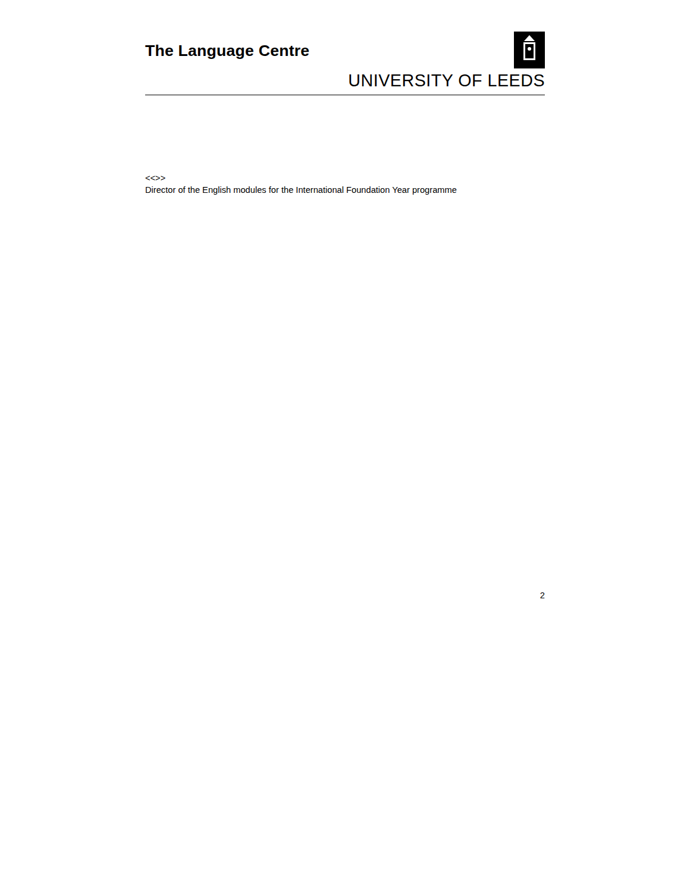The Language Centre
UNIVERSITY OF LEEDS
<<>>
Director of the English modules for the International Foundation Year programme
2